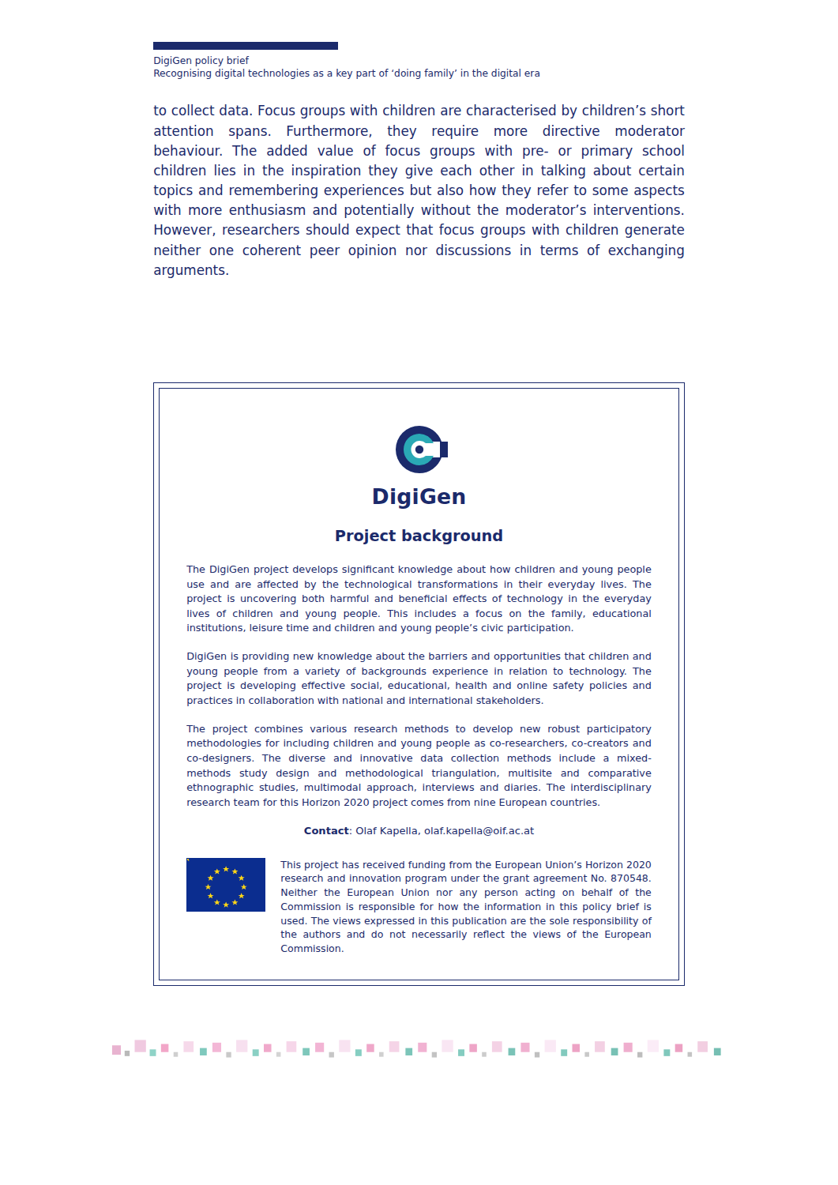DigiGen policy brief
Recognising digital technologies as a key part of ‘doing family’ in the digital era
to collect data. Focus groups with children are characterised by children’s short attention spans. Furthermore, they require more directive moderator behaviour. The added value of focus groups with pre- or primary school children lies in the inspiration they give each other in talking about certain topics and remembering experiences but also how they refer to some aspects with more enthusiasm and potentially without the moderator’s interventions. However, researchers should expect that focus groups with children generate neither one coherent peer opinion nor discussions in terms of exchanging arguments.
Digi Gen
Project background
The DigiGen project develops significant knowledge about how children and young people use and are affected by the technological transformations in their everyday lives. The project is uncovering both harmful and beneficial effects of technology in the everyday lives of children and young people. This includes a focus on the family, educational institutions, leisure time and children and young people’s civic participation.
DigiGen is providing new knowledge about the barriers and opportunities that children and young people from a variety of backgrounds experience in relation to technology. The project is developing effective social, educational, health and online safety policies and practices in collaboration with national and international stakeholders.
The project combines various research methods to develop new robust participatory methodologies for including children and young people as co-researchers, co-creators and co-designers. The diverse and innovative data collection methods include a mixed-methods study design and methodological triangulation, multisite and comparative ethnographic studies, multimodal approach, interviews and diaries. The interdisciplinary research team for this Horizon 2020 project comes from nine European countries.
Contact: Olaf Kapella, olaf.kapella@oif.ac.at
This project has received funding from the European Union’s Horizon 2020 research and innovation program under the grant agreement No. 870548. Neither the European Union nor any person acting on behalf of the Commission is responsible for how the information in this policy brief is used. The views expressed in this publication are the sole responsibility of the authors and do not necessarily reflect the views of the European Commission.